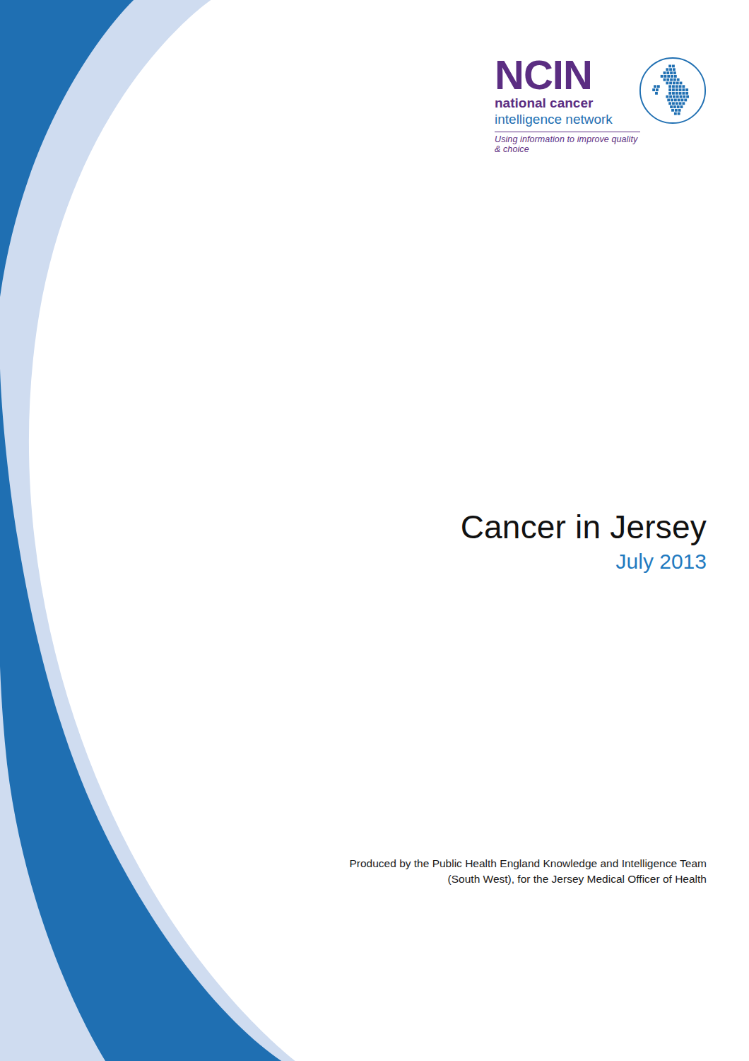NCIN
national cancer
intelligence network
Using information to improve quality & choice
Cancer in Jersey
July 2013
Produced by the Public Health England Knowledge and Intelligence Team
(South West), for the Jersey Medical Officer of Health